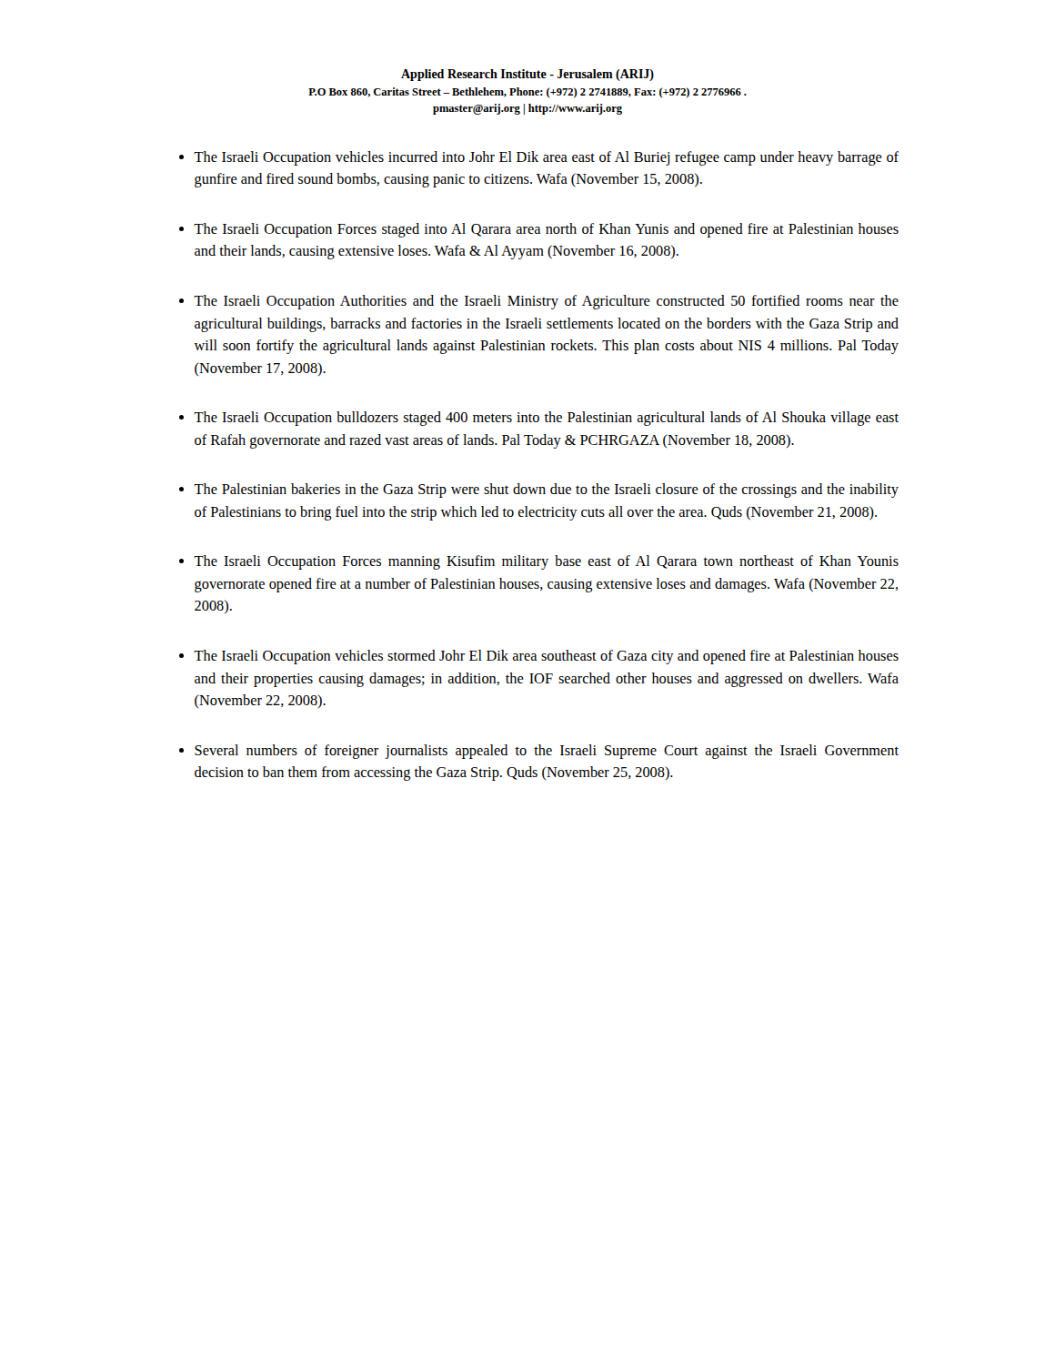Applied Research Institute - Jerusalem (ARIJ)
P.O Box 860, Caritas Street – Bethlehem, Phone: (+972) 2 2741889, Fax: (+972) 2 2776966 .
pmaster@arij.org | http://www.arij.org
The Israeli Occupation vehicles incurred into Johr El Dik area east of Al Buriej refugee camp under heavy barrage of gunfire and fired sound bombs, causing panic to citizens. Wafa (November 15, 2008).
The Israeli Occupation Forces staged into Al Qarara area north of Khan Yunis and opened fire at Palestinian houses and their lands, causing extensive loses. Wafa & Al Ayyam (November 16, 2008).
The Israeli Occupation Authorities and the Israeli Ministry of Agriculture constructed 50 fortified rooms near the agricultural buildings, barracks and factories in the Israeli settlements located on the borders with the Gaza Strip and will soon fortify the agricultural lands against Palestinian rockets. This plan costs about NIS 4 millions. Pal Today (November 17, 2008).
The Israeli Occupation bulldozers staged 400 meters into the Palestinian agricultural lands of Al Shouka village east of Rafah governorate and razed vast areas of lands. Pal Today & PCHRGAZA (November 18, 2008).
The Palestinian bakeries in the Gaza Strip were shut down due to the Israeli closure of the crossings and the inability of Palestinians to bring fuel into the strip which led to electricity cuts all over the area. Quds (November 21, 2008).
The Israeli Occupation Forces manning Kisufim military base east of Al Qarara town northeast of Khan Younis governorate opened fire at a number of Palestinian houses, causing extensive loses and damages. Wafa (November 22, 2008).
The Israeli Occupation vehicles stormed Johr El Dik area southeast of Gaza city and opened fire at Palestinian houses and their properties causing damages; in addition, the IOF searched other houses and aggressed on dwellers. Wafa (November 22, 2008).
Several numbers of foreigner journalists appealed to the Israeli Supreme Court against the Israeli Government decision to ban them from accessing the Gaza Strip. Quds (November 25, 2008).